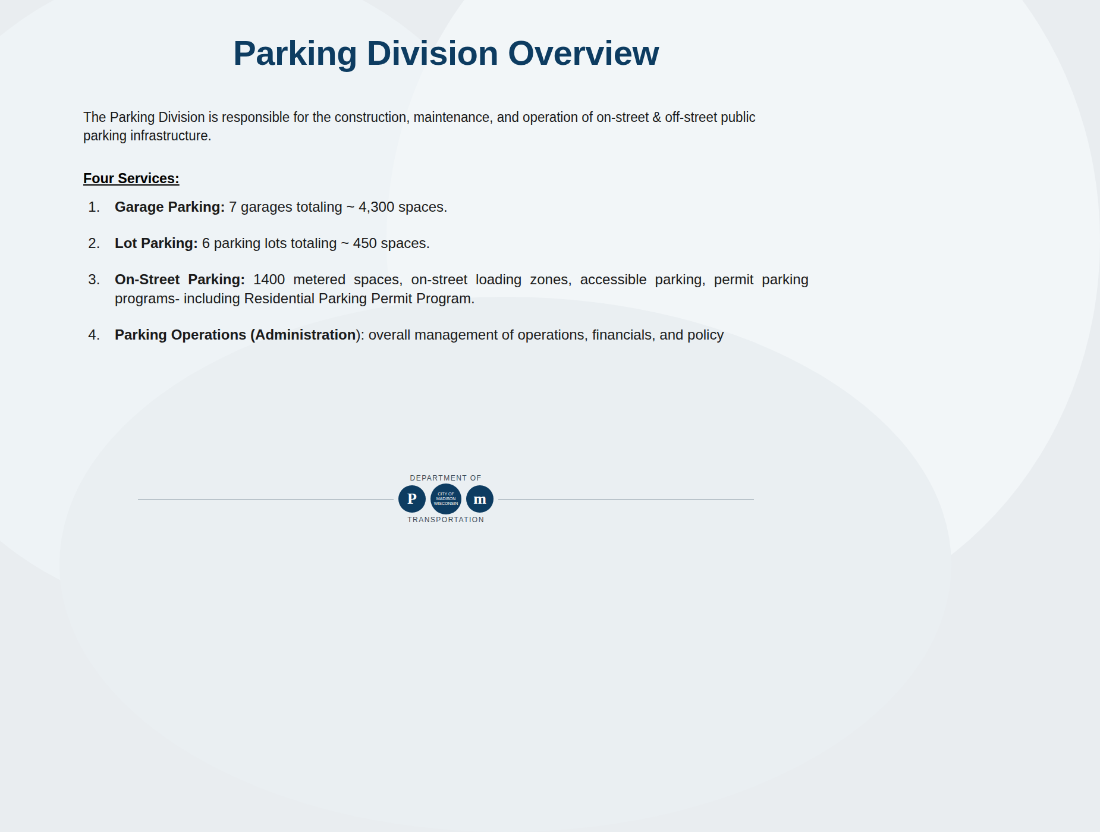Parking Division Overview
The Parking Division is responsible for the construction, maintenance, and operation of on-street & off-street public parking infrastructure.
Four Services:
Garage Parking: 7 garages totaling ~ 4,300 spaces.
Lot Parking: 6 parking lots totaling ~ 450 spaces.
On-Street Parking: 1400 metered spaces, on-street loading zones, accessible parking, permit parking programs- including Residential Parking Permit Program.
Parking Operations (Administration): overall management of operations, financials, and policy
DEPARTMENT OF
P
CITY OF MADISON
WISCONSIN
m
TRANSPORTATION